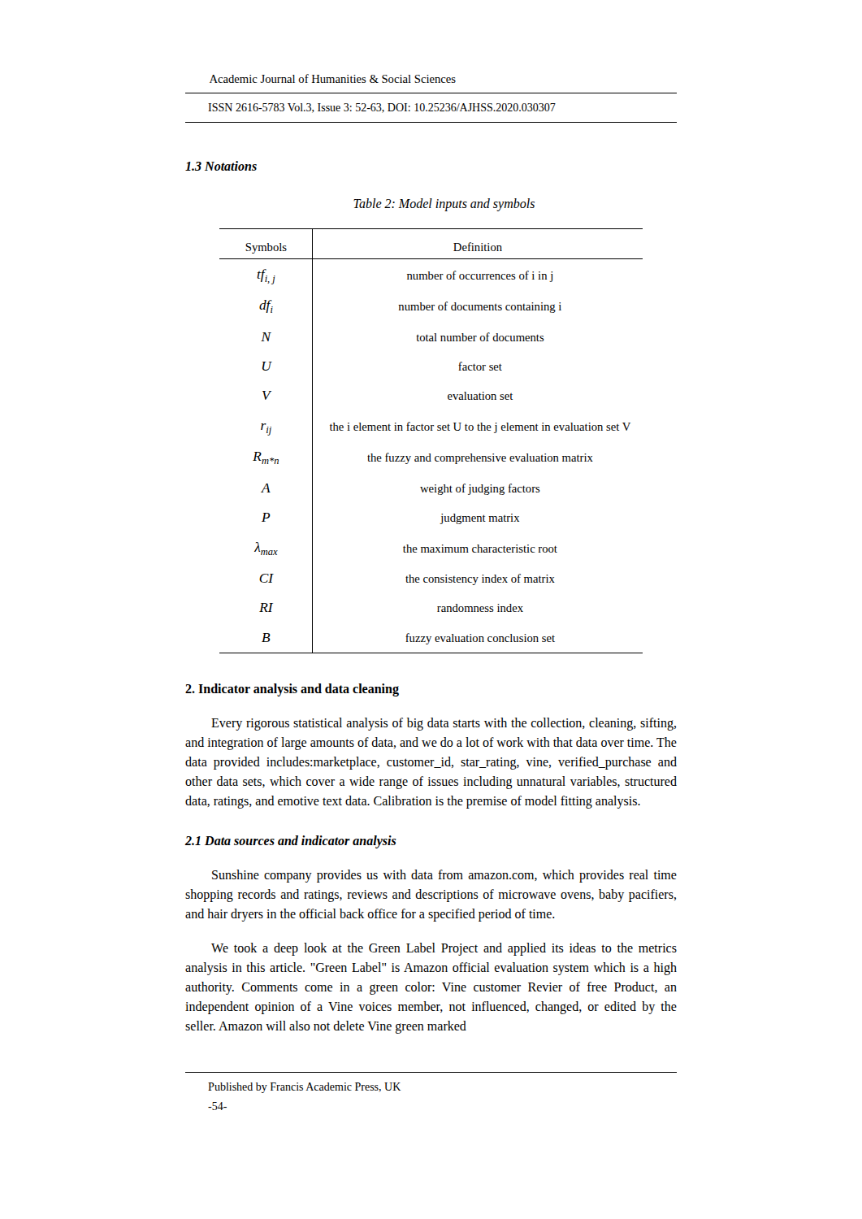Academic Journal of Humanities & Social Sciences
ISSN 2616-5783 Vol.3, Issue 3: 52-63, DOI: 10.25236/AJHSS.2020.030307
1.3 Notations
Table 2: Model inputs and symbols
| Symbols | Definition |
| --- | --- |
| tf i, j | number of occurrences of i in j |
| df i | number of documents containing i |
| N | total number of documents |
| U | factor set |
| V | evaluation set |
| r ij | the i element in factor set U to the j element in evaluation set V |
| R m*n | the fuzzy and comprehensive evaluation matrix |
| A | weight of judging factors |
| P | judgment matrix |
| λ max | the maximum characteristic root |
| CI | the consistency index of matrix |
| RI | randomness index |
| B | fuzzy evaluation conclusion set |
2. Indicator analysis and data cleaning
Every rigorous statistical analysis of big data starts with the collection, cleaning, sifting, and integration of large amounts of data, and we do a lot of work with that data over time. The data provided includes:marketplace, customer_id, star_rating, vine, verified_purchase and other data sets, which cover a wide range of issues including unnatural variables, structured data, ratings, and emotive text data. Calibration is the premise of model fitting analysis.
2.1 Data sources and indicator analysis
Sunshine company provides us with data from amazon.com, which provides real time shopping records and ratings, reviews and descriptions of microwave ovens, baby pacifiers, and hair dryers in the official back office for a specified period of time.
We took a deep look at the Green Label Project and applied its ideas to the metrics analysis in this article. "Green Label" is Amazon official evaluation system which is a high authority. Comments come in a green color: Vine customer Revier of free Product, an independent opinion of a Vine voices member, not influenced, changed, or edited by the seller. Amazon will also not delete Vine green marked
Published by Francis Academic Press, UK
-54-